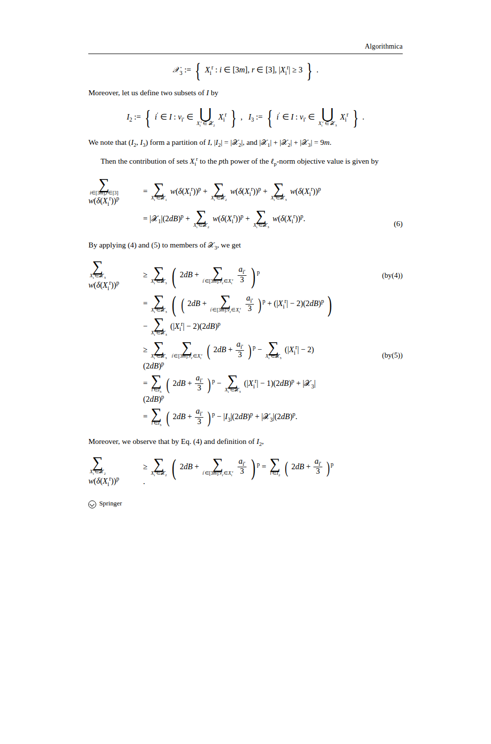Algorithmica
𝒳 3 := { Xir : i ∈ [3m], r ∈ [3], |Xir| ≥ 3 } .
Moreover, let us define two subsets of I by
I 2 := { i′ ∈ I : vi′ ∈ ⋃Xir ∈ 𝒳2 Xir } , I 3 := { i′ ∈ I : vi′ ∈ ⋃Xir ∈ 𝒳3 Xir } .
We note that (I 2, I 3) form a partition of I, |I 2| = |𝒳2|, and |𝒳1| + |𝒳2| + |𝒳3| = 9m.
Then the contribution of sets Xir to the pth power of the ℓp-norm objective value is given by
∑i∈[3m],r∈[3] w(δ(Xir))p
= ∑Xir∈𝒳1 w(δ(Xir))p + ∑Xir∈𝒳2 w(δ(Xir))p + ∑Xir∈𝒳3 w(δ(Xir))p
= |𝒳1|(2dB)p + ∑Xir∈𝒳2 w(δ(Xir))p + ∑Xir∈𝒳3 w(δ(Xir))p.
(6)
By applying (4) and (5) to members of 𝒳3, we get
∑Xir∈𝒳3 w(δ(Xir))p
≥ ∑Xir∈𝒳3 ( 2dB + ∑i′∈[3m]:vi′∈Xir ai′3 ) p
(by(4))
= ∑Xir∈𝒳3 ( ( 2dB + ∑i′∈[3m]:vi′∈Xir ai′3 ) p + (|Xir| − 2)(2dB)p )
− ∑Xir∈𝒳3 (|Xir| − 2)(2dB)p
≥ ∑Xir∈𝒳3 ∑i′∈[3m]:vi′∈Xir ( 2dB + ai′3 ) p − ∑Xir∈𝒳3 (|Xir| − 2)(2dB)p
(by(5))
= ∑i′∈I 3 ( 2dB + ai′3 ) p − ∑Xir∈𝒳3 (|Xir| − 1)(2dB)p + |𝒳3|(2dB)p
= ∑i′∈I 3 ( 2dB + ai′3 ) p − |I 3|(2dB)p + |𝒳3|(2dB)p.
Moreover, we observe that by Eq. (4) and definition of I 2,
∑Xir∈𝒳2 w(δ(Xir))p
≥ ∑Xir∈𝒳2 ( 2dB + ∑i′∈[3m]:vi′∈Xir ai′3 ) p = ∑i′∈I 2 ( 2dB + ai′3 ) p .
Springer